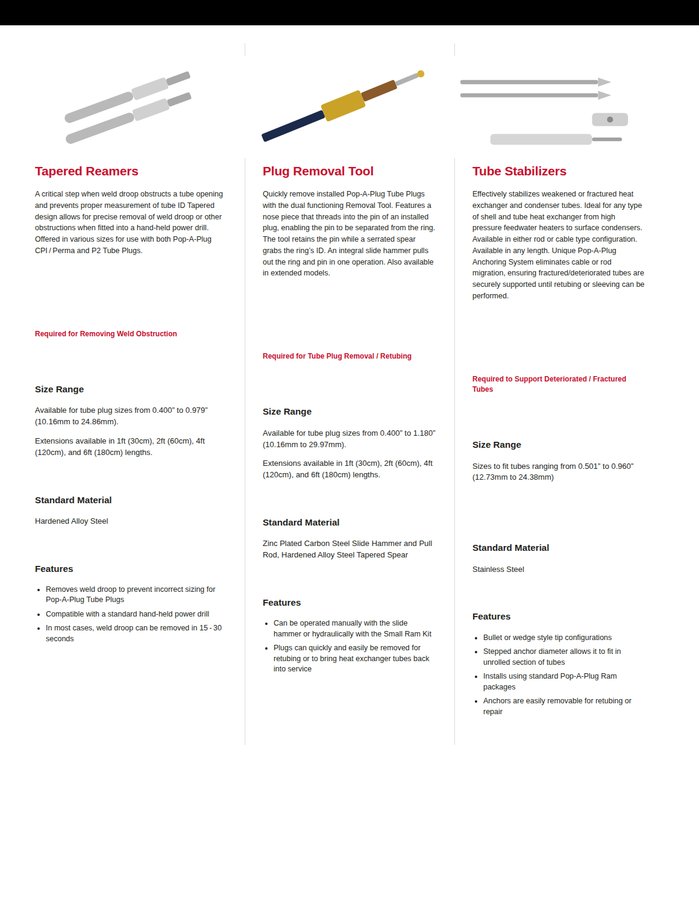Tapered Reamers
A critical step when weld droop obstructs a tube opening and prevents proper measurement of tube ID Tapered design allows for precise removal of weld droop or other obstructions when fitted into a hand-held power drill. Offered in various sizes for use with both Pop-A-Plug CPI / Perma and P2 Tube Plugs.
Required for Removing Weld Obstruction
Size Range
Available for tube plug sizes from 0.400” to 0.979” (10.16mm to 24.86mm).
Extensions available in 1ft (30cm), 2ft (60cm), 4ft (120cm), and 6ft (180cm) lengths.
Standard Material
Hardened Alloy Steel
Features
Removes weld droop to prevent incorrect sizing for Pop-A-Plug Tube Plugs
Compatible with a standard hand-held power drill
In most cases, weld droop can be removed in 15 - 30 seconds
Plug Removal Tool
Quickly remove installed Pop-A-Plug Tube Plugs with the dual functioning Removal Tool. Features a nose piece that threads into the pin of an installed plug, enabling the pin to be separated from the ring. The tool retains the pin while a serrated spear grabs the ring’s ID. An integral slide hammer pulls out the ring and pin in one operation. Also available in extended models.
Required for Tube Plug Removal / Retubing
Size Range
Available for tube plug sizes from 0.400” to 1.180” (10.16mm to 29.97mm).
Extensions available in 1ft (30cm), 2ft (60cm), 4ft (120cm), and 6ft (180cm) lengths.
Standard Material
Zinc Plated Carbon Steel Slide Hammer and Pull Rod, Hardened Alloy Steel Tapered Spear
Features
Can be operated manually with the slide hammer or hydraulically with the Small Ram Kit
Plugs can quickly and easily be removed for retubing or to bring heat exchanger tubes back into service
Tube Stabilizers
Effectively stabilizes weakened or fractured heat exchanger and condenser tubes. Ideal for any type of shell and tube heat exchanger from high pressure feedwater heaters to surface condensers. Available in either rod or cable type configuration. Available in any length. Unique Pop-A-Plug Anchoring System eliminates cable or rod migration, ensuring fractured/deteriorated tubes are securely supported until retubing or sleeving can be performed.
Required to Support Deteriorated / Fractured Tubes
Size Range
Sizes to fit tubes ranging from 0.501” to 0.960” (12.73mm to 24.38mm)
Standard Material
Stainless Steel
Features
Bullet or wedge style tip configurations
Stepped anchor diameter allows it to fit in unrolled section of tubes
Installs using standard Pop-A-Plug Ram packages
Anchors are easily removable for retubing or repair